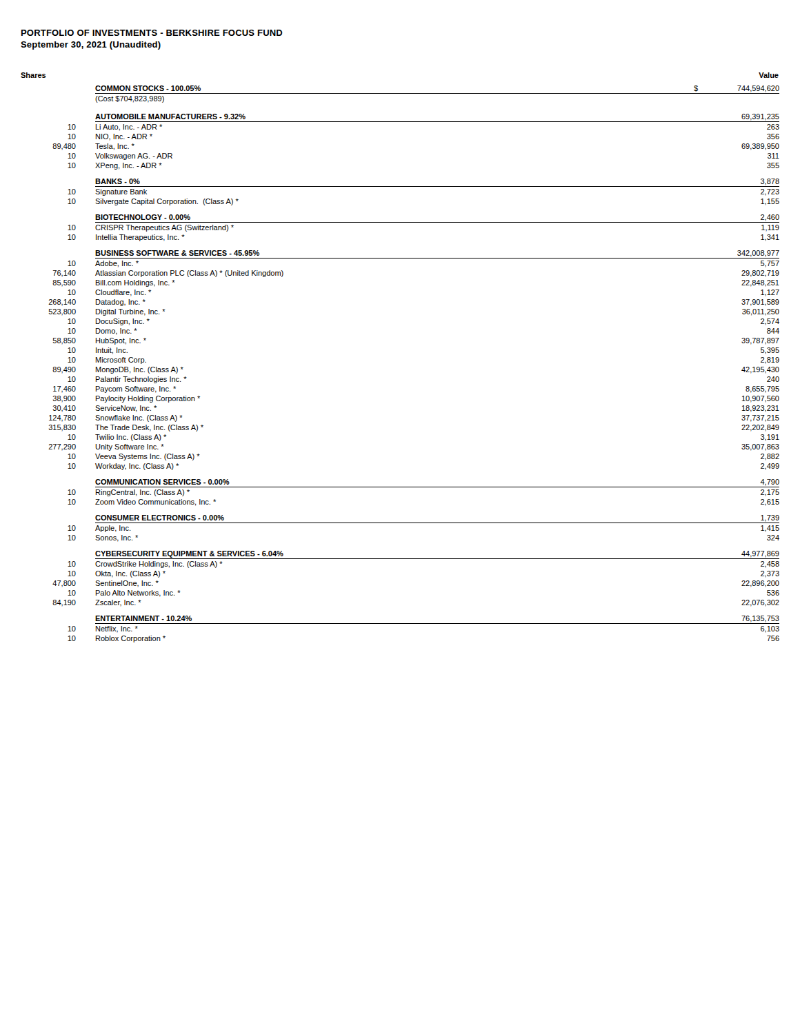PORTFOLIO OF INVESTMENTS - BERKSHIRE FOCUS FUND
September 30, 2021 (Unaudited)
| Shares | | | Value |
| --- | --- | --- | --- |
| | COMMON STOCKS - 100.05% | $ | 744,594,620 |
| | (Cost $704,823,989) | | |
| | AUTOMOBILE MANUFACTURERS - 9.32% | | 69,391,235 |
| 10 | Li Auto, Inc. - ADR * | | 263 |
| 10 | NIO, Inc. - ADR * | | 356 |
| 89,480 | Tesla, Inc. * | | 69,389,950 |
| 10 | Volkswagen AG. - ADR | | 311 |
| 10 | XPeng, Inc. - ADR * | | 355 |
| | BANKS - 0% | | 3,878 |
| 10 | Signature Bank | | 2,723 |
| 10 | Silvergate Capital Corporation. (Class A) * | | 1,155 |
| | BIOTECHNOLOGY - 0.00% | | 2,460 |
| 10 | CRISPR Therapeutics AG (Switzerland) * | | 1,119 |
| 10 | Intellia Therapeutics, Inc. * | | 1,341 |
| | BUSINESS SOFTWARE & SERVICES - 45.95% | | 342,008,977 |
| 10 | Adobe, Inc. * | | 5,757 |
| 76,140 | Atlassian Corporation PLC (Class A) * (United Kingdom) | | 29,802,719 |
| 85,590 | Bill.com Holdings, Inc. * | | 22,848,251 |
| 10 | Cloudflare, Inc. * | | 1,127 |
| 268,140 | Datadog, Inc. * | | 37,901,589 |
| 523,800 | Digital Turbine, Inc. * | | 36,011,250 |
| 10 | DocuSign, Inc. * | | 2,574 |
| 10 | Domo, Inc. * | | 844 |
| 58,850 | HubSpot, Inc. * | | 39,787,897 |
| 10 | Intuit, Inc. | | 5,395 |
| 10 | Microsoft Corp. | | 2,819 |
| 89,490 | MongoDB, Inc. (Class A) * | | 42,195,430 |
| 10 | Palantir Technologies Inc. * | | 240 |
| 17,460 | Paycom Software, Inc. * | | 8,655,795 |
| 38,900 | Paylocity Holding Corporation * | | 10,907,560 |
| 30,410 | ServiceNow, Inc. * | | 18,923,231 |
| 124,780 | Snowflake Inc. (Class A) * | | 37,737,215 |
| 315,830 | The Trade Desk, Inc. (Class A) * | | 22,202,849 |
| 10 | Twilio Inc. (Class A) * | | 3,191 |
| 277,290 | Unity Software Inc. * | | 35,007,863 |
| 10 | Veeva Systems Inc. (Class A) * | | 2,882 |
| 10 | Workday, Inc. (Class A) * | | 2,499 |
| | COMMUNICATION SERVICES - 0.00% | | 4,790 |
| 10 | RingCentral, Inc. (Class A) * | | 2,175 |
| 10 | Zoom Video Communications, Inc. * | | 2,615 |
| | CONSUMER ELECTRONICS - 0.00% | | 1,739 |
| 10 | Apple, Inc. | | 1,415 |
| 10 | Sonos, Inc. * | | 324 |
| | CYBERSECURITY EQUIPMENT & SERVICES - 6.04% | | 44,977,869 |
| 10 | CrowdStrike Holdings, Inc. (Class A) * | | 2,458 |
| 10 | Okta, Inc. (Class A) * | | 2,373 |
| 47,800 | SentinelOne, Inc. * | | 22,896,200 |
| 10 | Palo Alto Networks, Inc. * | | 536 |
| 84,190 | Zscaler, Inc. * | | 22,076,302 |
| | ENTERTAINMENT - 10.24% | | 76,135,753 |
| 10 | Netflix, Inc. * | | 6,103 |
| 10 | Roblox Corporation * | | 756 |